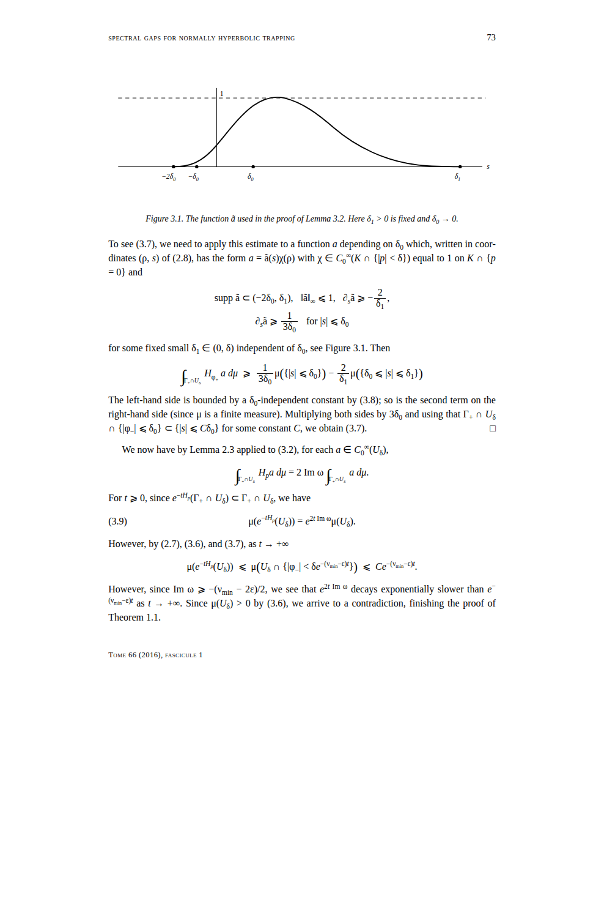spectral gaps for normally hyperbolic trapping 73
s 1 −2δ0 −δ0 δ0 δ1
Figure 3.1. The function ã used in the proof of Lemma 3.2. Here δ1 > 0 is fixed and δ0 → 0.
To see (3.7), we need to apply this estimate to a function a depending on δ0 which, written in coordinates (ρ, s) of (2.8), has the form a = ã(s)χ(ρ) with χ ∈ C0∞(K ∩ {|p| < δ}) equal to 1 on K ∩ {p = 0} and
supp ã ⊂ (−2δ0, δ1), ‖ã‖∞ ⩽ 1, ∂sã ⩾ −2 δ1, ∂sã ⩾ 13δ0 for |s| ⩽ δ0
for some fixed small δ1 ∈ (0, δ) independent of δ0, see Figure 3.1. Then
∫Γ+∩Uδ Hφ+ a dμ ⩾ 13δ0μ({|s| ⩽ δ0}) − 2 δ1μ({δ0 ⩽ |s| ⩽ δ1})
The left-hand side is bounded by a δ0-independent constant by (3.8); so is the second term on the right-hand side (since μ is a finite measure). Multiplying both sides by 3δ0 and using that Γ+ ∩ Uδ ∩ {|φ−| ⩽ δ0} ⊂ {|s| ⩽ Cδ0} for some constant C, we obtain (3.7).□
We now have by Lemma 2.3 applied to (3.2), for each a ∈ C0∞(Uδ),
∫Γ+∩Uδ Hpa dμ = 2 Im ω ∫Γ+∩Uδ a dμ.
For t ⩾ 0, since e−tHp(Γ+ ∩ Uδ) ⊂ Γ+ ∩ Uδ, we have
(3.9) μ(e−tHp(Uδ)) = e2t Im ωμ(Uδ).
However, by (2.7), (3.6), and (3.7), as t → +∞
μ(e−tHp(Uδ)) ⩽ μ(Uδ ∩ {|φ−| < δe−(νmin−ε)t}) ⩽ Ce−(νmin−ε)t.
However, since Im ω ⩾ −(νmin − 2ε)/2, we see that e2t Im ω decays exponentially slower than e−(νmin−ε)t as t → +∞. Since μ(Uδ) > 0 by (3.6), we arrive to a contradiction, finishing the proof of Theorem 1.1.
Tome 66 (2016), fascicule 1